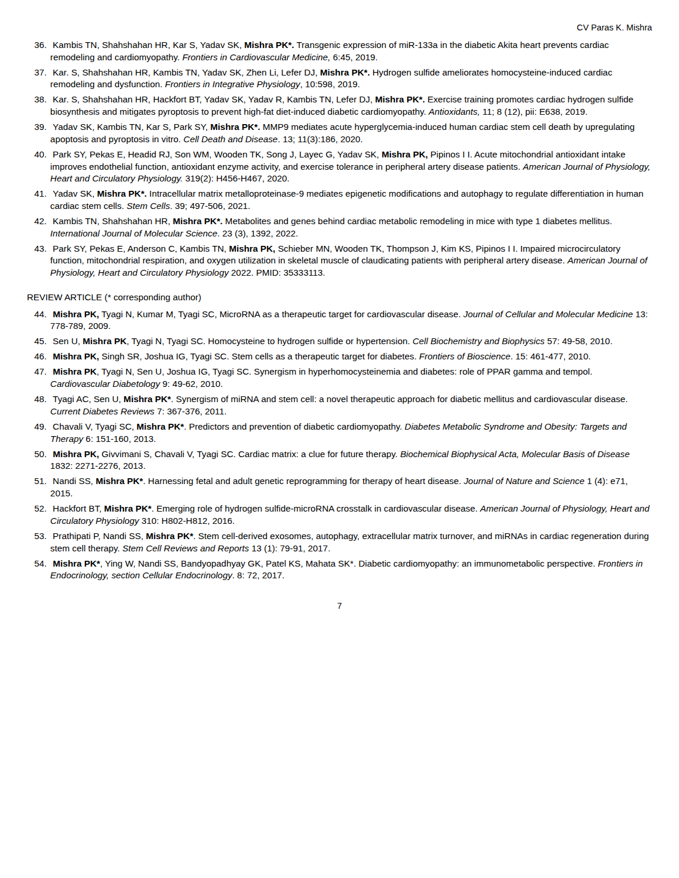CV Paras K. Mishra
36. Kambis TN, Shahshahan HR, Kar S, Yadav SK, Mishra PK*. Transgenic expression of miR-133a in the diabetic Akita heart prevents cardiac remodeling and cardiomyopathy. Frontiers in Cardiovascular Medicine, 6:45, 2019.
37. Kar. S, Shahshahan HR, Kambis TN, Yadav SK, Zhen Li, Lefer DJ, Mishra PK*. Hydrogen sulfide ameliorates homocysteine-induced cardiac remodeling and dysfunction. Frontiers in Integrative Physiology, 10:598, 2019.
38. Kar. S, Shahshahan HR, Hackfort BT, Yadav SK, Yadav R, Kambis TN, Lefer DJ, Mishra PK*. Exercise training promotes cardiac hydrogen sulfide biosynthesis and mitigates pyroptosis to prevent high-fat diet-induced diabetic cardiomyopathy. Antioxidants, 11; 8 (12), pii: E638, 2019.
39. Yadav SK, Kambis TN, Kar S, Park SY, Mishra PK*. MMP9 mediates acute hyperglycemia-induced human cardiac stem cell death by upregulating apoptosis and pyroptosis in vitro. Cell Death and Disease. 13; 11(3):186, 2020.
40. Park SY, Pekas E, Headid RJ, Son WM, Wooden TK, Song J, Layec G, Yadav SK, Mishra PK, Pipinos I I. Acute mitochondrial antioxidant intake improves endothelial function, antioxidant enzyme activity, and exercise tolerance in peripheral artery disease patients. American Journal of Physiology, Heart and Circulatory Physiology. 319(2): H456-H467, 2020.
41. Yadav SK, Mishra PK*. Intracellular matrix metalloproteinase-9 mediates epigenetic modifications and autophagy to regulate differentiation in human cardiac stem cells. Stem Cells. 39; 497-506, 2021.
42. Kambis TN, Shahshahan HR, Mishra PK*. Metabolites and genes behind cardiac metabolic remodeling in mice with type 1 diabetes mellitus. International Journal of Molecular Science. 23 (3), 1392, 2022.
43. Park SY, Pekas E, Anderson C, Kambis TN, Mishra PK, Schieber MN, Wooden TK, Thompson J, Kim KS, Pipinos I I. Impaired microcirculatory function, mitochondrial respiration, and oxygen utilization in skeletal muscle of claudicating patients with peripheral artery disease. American Journal of Physiology, Heart and Circulatory Physiology 2022. PMID: 35333113.
REVIEW ARTICLE (* corresponding author)
44. Mishra PK, Tyagi N, Kumar M, Tyagi SC, MicroRNA as a therapeutic target for cardiovascular disease. Journal of Cellular and Molecular Medicine 13: 778-789, 2009.
45. Sen U, Mishra PK, Tyagi N, Tyagi SC. Homocysteine to hydrogen sulfide or hypertension. Cell Biochemistry and Biophysics 57: 49-58, 2010.
46. Mishra PK, Singh SR, Joshua IG, Tyagi SC. Stem cells as a therapeutic target for diabetes. Frontiers of Bioscience. 15: 461-477, 2010.
47. Mishra PK, Tyagi N, Sen U, Joshua IG, Tyagi SC. Synergism in hyperhomocysteinemia and diabetes: role of PPAR gamma and tempol. Cardiovascular Diabetology 9: 49-62, 2010.
48. Tyagi AC, Sen U, Mishra PK*. Synergism of miRNA and stem cell: a novel therapeutic approach for diabetic mellitus and cardiovascular disease. Current Diabetes Reviews 7: 367-376, 2011.
49. Chavali V, Tyagi SC, Mishra PK*. Predictors and prevention of diabetic cardiomyopathy. Diabetes Metabolic Syndrome and Obesity: Targets and Therapy 6: 151-160, 2013.
50. Mishra PK, Givvimani S, Chavali V, Tyagi SC. Cardiac matrix: a clue for future therapy. Biochemical Biophysical Acta, Molecular Basis of Disease 1832: 2271-2276, 2013.
51. Nandi SS, Mishra PK*. Harnessing fetal and adult genetic reprogramming for therapy of heart disease. Journal of Nature and Science 1 (4): e71, 2015.
52. Hackfort BT, Mishra PK*. Emerging role of hydrogen sulfide-microRNA crosstalk in cardiovascular disease. American Journal of Physiology, Heart and Circulatory Physiology 310: H802-H812, 2016.
53. Prathipati P, Nandi SS, Mishra PK*. Stem cell-derived exosomes, autophagy, extracellular matrix turnover, and miRNAs in cardiac regeneration during stem cell therapy. Stem Cell Reviews and Reports 13 (1): 79-91, 2017.
54. Mishra PK*, Ying W, Nandi SS, Bandyopadhyay GK, Patel KS, Mahata SK*. Diabetic cardiomyopathy: an immunometabolic perspective. Frontiers in Endocrinology, section Cellular Endocrinology. 8: 72, 2017.
7